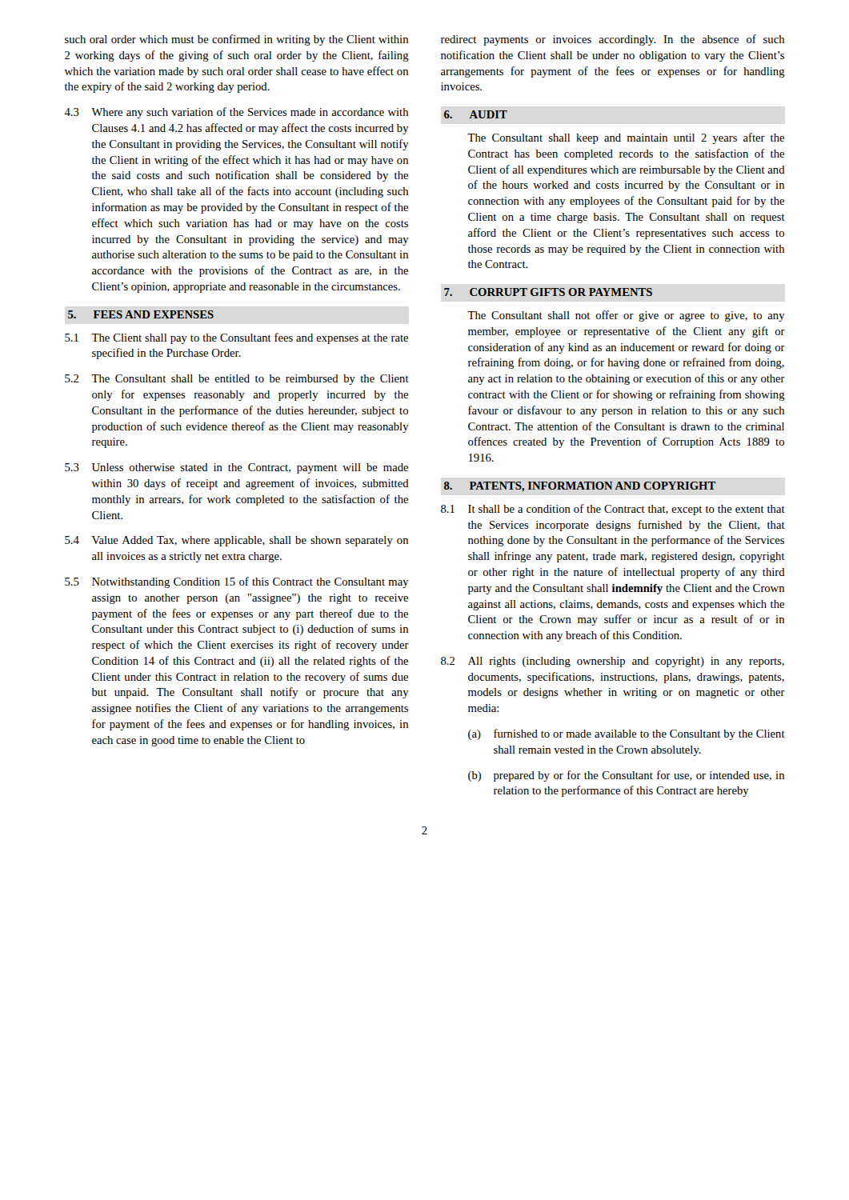such oral order which must be confirmed in writing by the Client within 2 working days of the giving of such oral order by the Client, failing which the variation made by such oral order shall cease to have effect on the expiry of the said 2 working day period.
4.3
Where any such variation of the Services made in accordance with Clauses 4.1 and 4.2 has affected or may affect the costs incurred by the Consultant in providing the Services, the Consultant will notify the Client in writing of the effect which it has had or may have on the said costs and such notification shall be considered by the Client, who shall take all of the facts into account (including such information as may be provided by the Consultant in respect of the effect which such variation has had or may have on the costs incurred by the Consultant in providing the service) and may authorise such alteration to the sums to be paid to the Consultant in accordance with the provisions of the Contract as are, in the Client’s opinion, appropriate and reasonable in the circumstances.
5. FEES AND EXPENSES
5.1
The Client shall pay to the Consultant fees and expenses at the rate specified in the Purchase Order.
5.2
The Consultant shall be entitled to be reimbursed by the Client only for expenses reasonably and properly incurred by the Consultant in the performance of the duties hereunder, subject to production of such evidence thereof as the Client may reasonably require.
5.3
Unless otherwise stated in the Contract, payment will be made within 30 days of receipt and agreement of invoices, submitted monthly in arrears, for work completed to the satisfaction of the Client.
5.4
Value Added Tax, where applicable, shall be shown separately on all invoices as a strictly net extra charge.
5.5
Notwithstanding Condition 15 of this Contract the Consultant may assign to another person (an "assignee") the right to receive payment of the fees or expenses or any part thereof due to the Consultant under this Contract subject to (i) deduction of sums in respect of which the Client exercises its right of recovery under Condition 14 of this Contract and (ii) all the related rights of the Client under this Contract in relation to the recovery of sums due but unpaid. The Consultant shall notify or procure that any assignee notifies the Client of any variations to the arrangements for payment of the fees and expenses or for handling invoices, in each case in good time to enable the Client to
redirect payments or invoices accordingly. In the absence of such notification the Client shall be under no obligation to vary the Client’s arrangements for payment of the fees or expenses or for handling invoices.
6. AUDIT
The Consultant shall keep and maintain until 2 years after the Contract has been completed records to the satisfaction of the Client of all expenditures which are reimbursable by the Client and of the hours worked and costs incurred by the Consultant or in connection with any employees of the Consultant paid for by the Client on a time charge basis. The Consultant shall on request afford the Client or the Client’s representatives such access to those records as may be required by the Client in connection with the Contract.
7. CORRUPT GIFTS OR PAYMENTS
The Consultant shall not offer or give or agree to give, to any member, employee or representative of the Client any gift or consideration of any kind as an inducement or reward for doing or refraining from doing, or for having done or refrained from doing, any act in relation to the obtaining or execution of this or any other contract with the Client or for showing or refraining from showing favour or disfavour to any person in relation to this or any such Contract. The attention of the Consultant is drawn to the criminal offences created by the Prevention of Corruption Acts 1889 to 1916.
8. PATENTS, INFORMATlON AND COPYRIGHT
8.1
It shall be a condition of the Contract that, except to the extent that the Services incorporate designs furnished by the Client, that nothing done by the Consultant in the performance of the Services shall infringe any patent, trade mark, registered design, copyright or other right in the nature of intellectual property of any third party and the Consultant shall indemnify the Client and the Crown against all actions, claims, demands, costs and expenses which the Client or the Crown may suffer or incur as a result of or in connection with any breach of this Condition.
8.2
All rights (including ownership and copyright) in any reports, documents, specifications, instructions, plans, drawings, patents, models or designs whether in writing or on magnetic or other media:
(a)
furnished to or made available to the Consultant by the Client shall remain vested in the Crown absolutely.
(b)
prepared by or for the Consultant for use, or intended use, in relation to the performance of this Contract are hereby
2